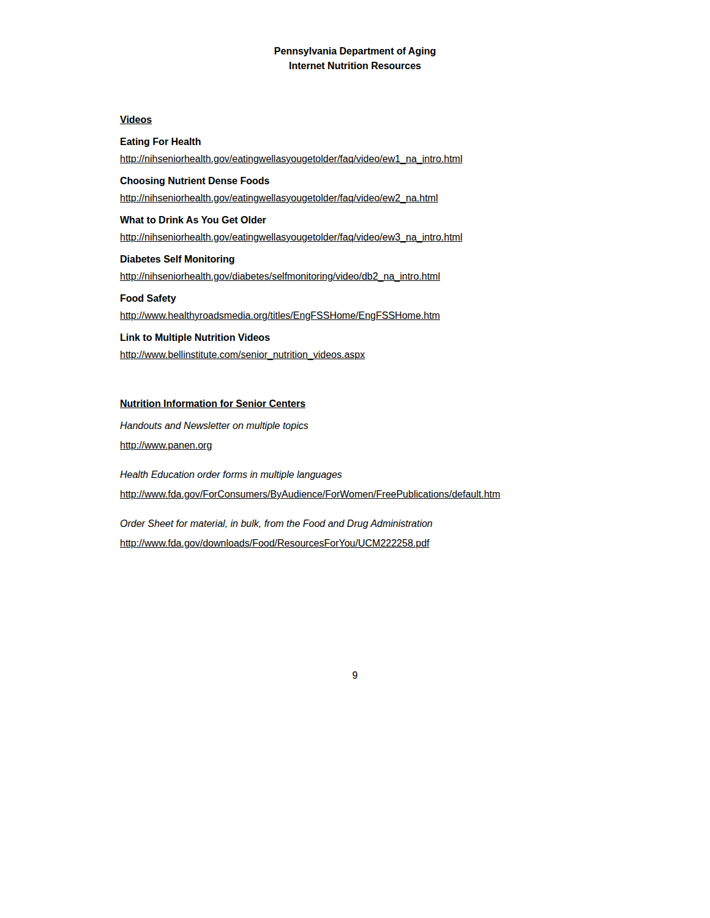Pennsylvania Department of Aging
Internet Nutrition Resources
Videos
Eating For Health
http://nihseniorhealth.gov/eatingwellasyougetolder/faq/video/ew1_na_intro.html
Choosing Nutrient Dense Foods
http://nihseniorhealth.gov/eatingwellasyougetolder/faq/video/ew2_na.html
What to Drink As You Get Older
http://nihseniorhealth.gov/eatingwellasyougetolder/faq/video/ew3_na_intro.html
Diabetes Self Monitoring
http://nihseniorhealth.gov/diabetes/selfmonitoring/video/db2_na_intro.html
Food Safety
http://www.healthyroadsmedia.org/titles/EngFSSHome/EngFSSHome.htm
Link to Multiple Nutrition Videos
http://www.bellinstitute.com/senior_nutrition_videos.aspx
Nutrition Information for Senior Centers
Handouts and Newsletter on multiple topics
http://www.panen.org
Health Education order forms in multiple languages
http://www.fda.gov/ForConsumers/ByAudience/ForWomen/FreePublications/default.htm
Order Sheet for material, in bulk, from the Food and Drug Administration
http://www.fda.gov/downloads/Food/ResourcesForYou/UCM222258.pdf
9